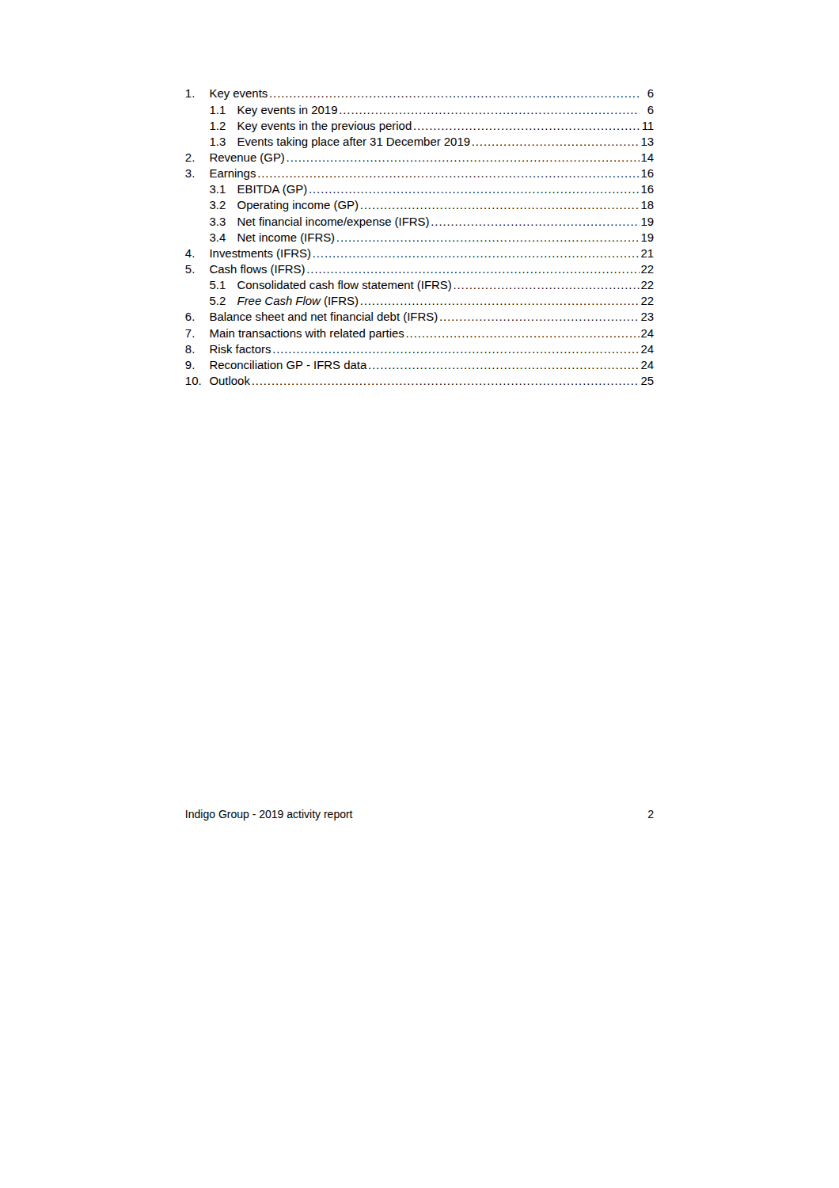1. Key events ........................................................................................................................... 6
1.1 Key events in 2019 ................................................................................................................. 6
1.2 Key events in the previous period ....................................................................................... 11
1.3 Events taking place after 31 December 2019 .................................................. 13
2. Revenue (GP) ..................................................................................................................... 14
3. Earnings .............................................................................................................................. 16
3.1 EBITDA (GP) ......................................................................................................................... 16
3.2 Operating income (GP) ....................................................................................................... 18
3.3 Net financial income/expense (IFRS) ................................................................. 19
3.4 Net income (IFRS) ......................................................................................................... 19
4. Investments (IFRS) ............................................................................................................. 21
5. Cash flows (IFRS) .............................................................................................................. 22
5.1 Consolidated cash flow statement (IFRS) ......................................................... 22
5.2 Free Cash Flow (IFRS) ............................................................................................. 22
6. Balance sheet and net financial debt (IFRS) .................................................. 23
7. Main transactions with related parties ....................................................................... 24
8. Risk factors ....................................................................................................................... 24
9. Reconciliation GP - IFRS data ......................................................................................... 24
10. Outlook .............................................................................................................................. 25
Indigo Group - 2019 activity report 2